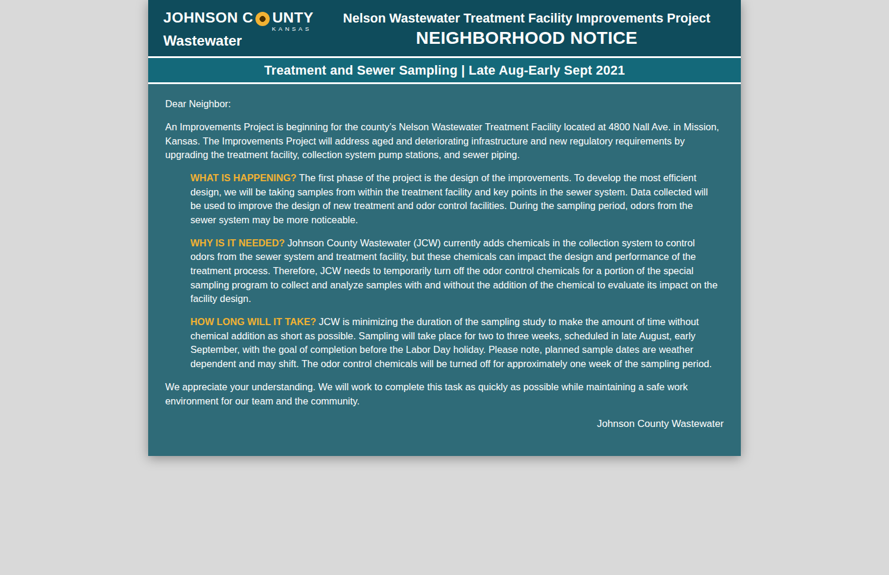JOHNSON C UNTY
KANSAS
Wastewater
Nelson Wastewater Treatment Facility Improvements Project
NEIGHBORHOOD NOTICE
Treatment and Sewer Sampling | Late Aug-Early Sept 2021
Dear Neighbor:
An Improvements Project is beginning for the county’s Nelson Wastewater Treatment Facility located at 4800 Nall Ave. in Mission, Kansas. The Improvements Project will address aged and deteriorating infrastructure and new regulatory requirements by upgrading the treatment facility, collection system pump stations, and sewer piping.
WHAT IS HAPPENING? The first phase of the project is the design of the improvements. To develop the most efficient design, we will be taking samples from within the treatment facility and key points in the sewer system. Data collected will be used to improve the design of new treatment and odor control facilities. During the sampling period, odors from the sewer system may be more noticeable.
WHY IS IT NEEDED? Johnson County Wastewater (JCW) currently adds chemicals in the collection system to control odors from the sewer system and treatment facility, but these chemicals can impact the design and performance of the treatment process. Therefore, JCW needs to temporarily turn off the odor control chemicals for a portion of the special sampling program to collect and analyze samples with and without the addition of the chemical to evaluate its impact on the facility design.
HOW LONG WILL IT TAKE? JCW is minimizing the duration of the sampling study to make the amount of time without chemical addition as short as possible. Sampling will take place for two to three weeks, scheduled in late August, early September, with the goal of completion before the Labor Day holiday. Please note, planned sample dates are weather dependent and may shift. The odor control chemicals will be turned off for approximately one week of the sampling period.
We appreciate your understanding. We will work to complete this task as quickly as possible while maintaining a safe work environment for our team and the community.
Johnson County Wastewater